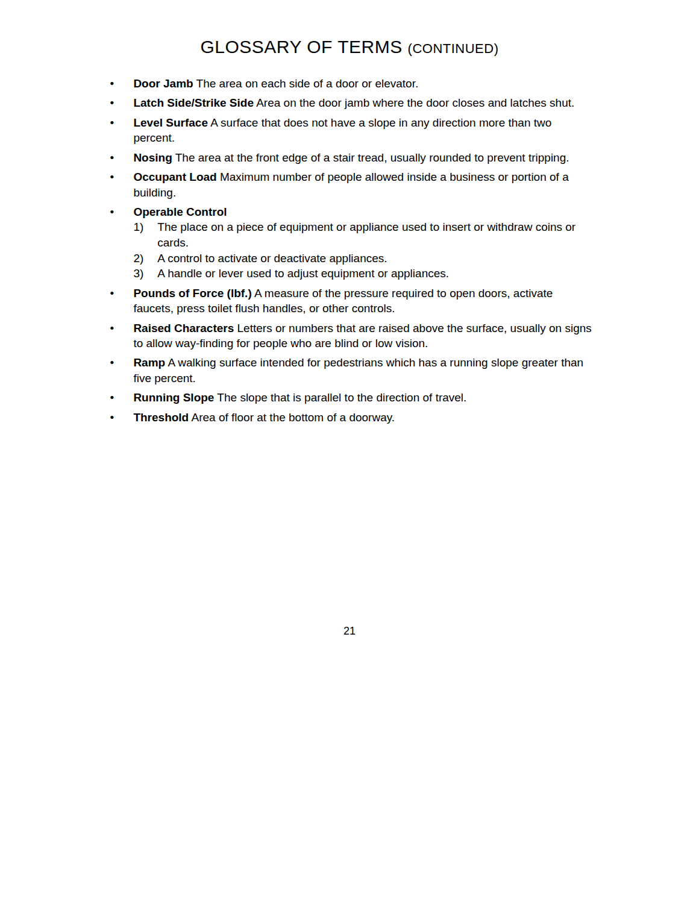GLOSSARY OF TERMS (CONTINUED)
Door Jamb The area on each side of a door or elevator.
Latch Side/Strike Side Area on the door jamb where the door closes and latches shut.
Level Surface A surface that does not have a slope in any direction more than two percent.
Nosing The area at the front edge of a stair tread, usually rounded to prevent tripping.
Occupant Load Maximum number of people allowed inside a business or portion of a building.
Operable Control
The place on a piece of equipment or appliance used to insert or withdraw coins or cards.
A control to activate or deactivate appliances.
A handle or lever used to adjust equipment or appliances.
Pounds of Force (lbf.) A measure of the pressure required to open doors, activate faucets, press toilet flush handles, or other controls.
Raised Characters Letters or numbers that are raised above the surface, usually on signs to allow way-finding for people who are blind or low vision.
Ramp A walking surface intended for pedestrians which has a running slope greater than five percent.
Running Slope The slope that is parallel to the direction of travel.
Threshold Area of floor at the bottom of a doorway.
21